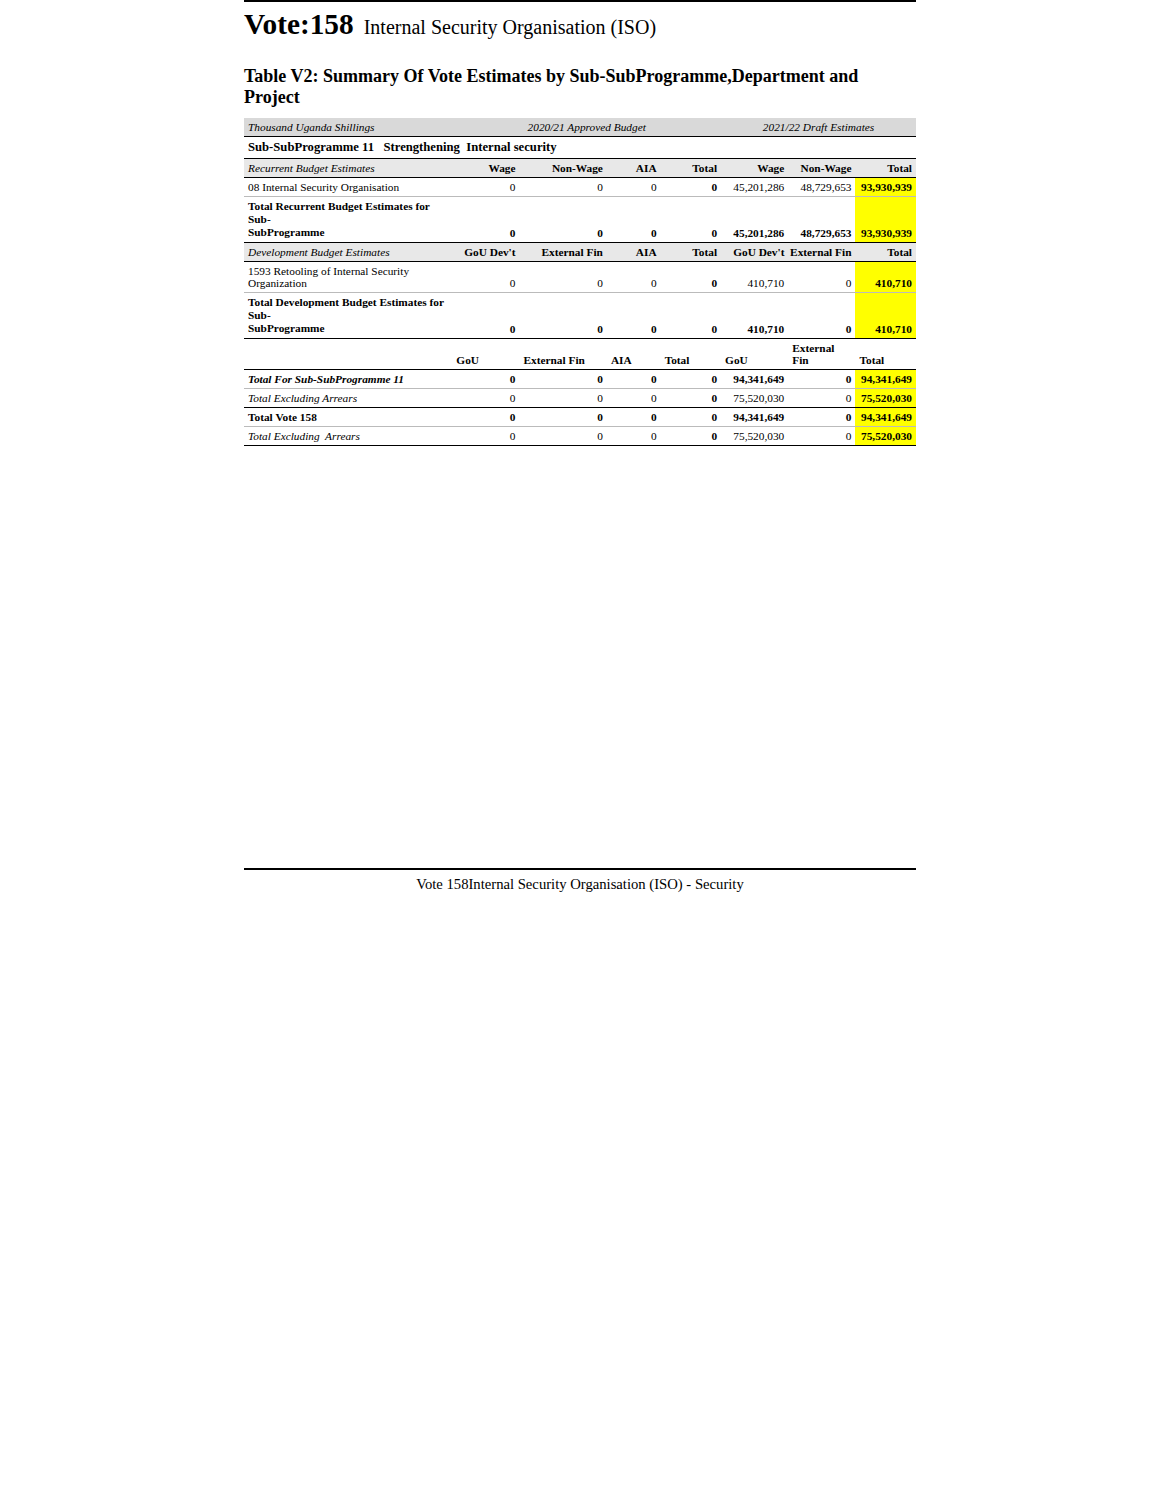Vote:158 Internal Security Organisation (ISO)
Table V2: Summary Of Vote Estimates by Sub-SubProgramme,Department and Project
| Thousand Uganda Shillings | 2020/21 Approved Budget | 2021/22 Draft Estimates |
| Sub-SubProgramme 11 Strengthening Internal security |
| Recurrent Budget Estimates | Wage | Non-Wage | AIA | Total | Wage | Non-Wage | Total |
| 08 Internal Security Organisation | 0 | 0 | 0 | 0 | 45,201,286 | 48,729,653 | 93,930,939 |
| Total Recurrent Budget Estimates for Sub- SubProgramme | 0 | 0 | 0 | 0 | 45,201,286 | 48,729,653 | 93,930,939 |
| Development Budget Estimates | GoU Dev't | External Fin | AIA | Total | GoU Dev't External Fin | Total |
| 1593 Retooling of Internal Security Organization | 0 | 0 | 0 | 0 | 410,710 | 0 | 410,710 |
| Total Development Budget Estimates for Sub- SubProgramme | 0 | 0 | 0 | 0 | 410,710 | 0 | 410,710 |
| | GoU | External Fin | AIA | Total | GoU | External Fin | Total |
| Total For Sub-SubProgramme 11 | 0 | 0 | 0 | 0 | 94,341,649 | 0 | 94,341,649 |
| Total Excluding Arrears | 0 | 0 | 0 | 0 | 75,520,030 | 0 | 75,520,030 |
| Total Vote 158 | 0 | 0 | 0 | 0 | 94,341,649 | 0 | 94,341,649 |
| Total Excluding Arrears | 0 | 0 | 0 | 0 | 75,520,030 | 0 | 75,520,030 |
Vote 158Internal Security Organisation (ISO) - Security